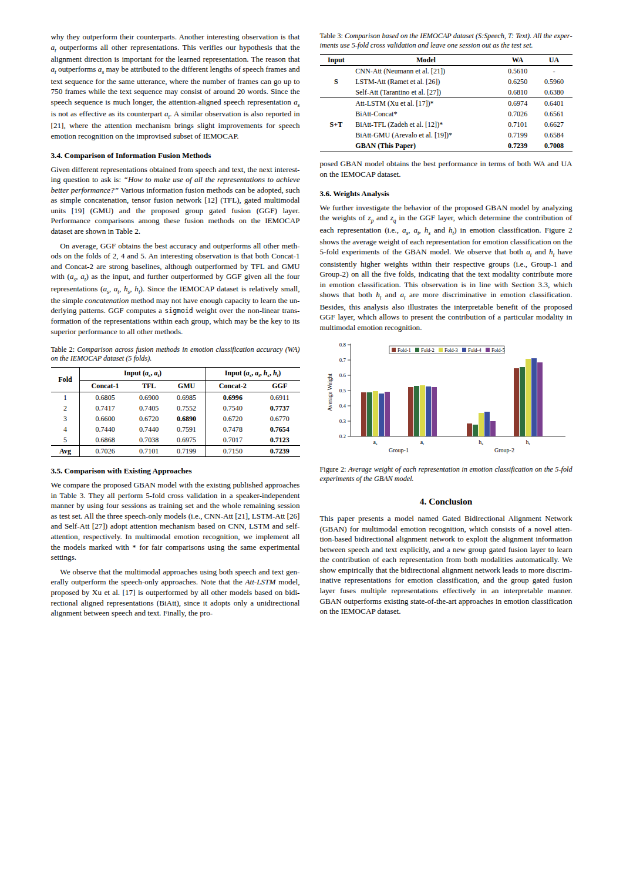why they outperform their counterparts. Another interesting observation is that at outperforms all other representations. This verifies our hypothesis that the alignment direction is important for the learned representation. The reason that at outperforms as may be attributed to the different lengths of speech frames and text sequence for the same utterance, where the number of frames can go up to 750 frames while the text sequence may consist of around 20 words. Since the speech sequence is much longer, the attention-aligned speech representation as is not as effective as its counterpart at. A similar observation is also reported in [21], where the attention mechanism brings slight improvements for speech emotion recognition on the improvised subset of IEMOCAP.
3.4. Comparison of Information Fusion Methods
Given different representations obtained from speech and text, the next interesting question to ask is: “How to make use of all the representations to achieve better performance?” Various information fusion methods can be adopted, such as simple concatenation, tensor fusion network [12] (TFL), gated multimodal units [19] (GMU) and the proposed group gated fusion (GGF) layer. Performance comparisons among these fusion methods on the IEMOCAP dataset are shown in Table 2.
On average, GGF obtains the best accuracy and outperforms all other methods on the folds of 2, 4 and 5. An interesting observation is that both Concat-1 and Concat-2 are strong baselines, although outperformed by TFL and GMU with (as, at) as the input, and further outperformed by GGF given all the four representations (as, at, hs, ht). Since the IEMOCAP dataset is relatively small, the simple concatenation method may not have enough capacity to learn the underlying patterns. GGF computes a sigmoid weight over the non-linear transformation of the representations within each group, which may be the key to its superior performance to all other methods.
Table 2: Comparison across fusion methods in emotion classification accuracy (WA) on the IEMOCAP dataset (5 folds).
| Fold | Input ( a s , a t ) | Input ( a s , a t , h s , h t ) |
| --- | --- | --- |
| Concat-1 | TFL | GMU | Concat-2 | GGF |
| 1 | 0.6805 | 0.6900 | 0.6985 | 0.6996 | 0.6911 |
| 2 | 0.7417 | 0.7405 | 0.7552 | 0.7540 | 0.7737 |
| 3 | 0.6600 | 0.6720 | 0.6890 | 0.6720 | 0.6770 |
| 4 | 0.7440 | 0.7440 | 0.7591 | 0.7478 | 0.7654 |
| 5 | 0.6868 | 0.7038 | 0.6975 | 0.7017 | 0.7123 |
| Avg | 0.7026 | 0.7101 | 0.7199 | 0.7150 | 0.7239 |
3.5. Comparison with Existing Approaches
We compare the proposed GBAN model with the existing published approaches in Table 3. They all perform 5-fold cross validation in a speaker-independent manner by using four sessions as training set and the whole remaining session as test set. All the three speech-only models (i.e., CNN-Att [21], LSTM-Att [26] and Self-Att [27]) adopt attention mechanism based on CNN, LSTM and self-attention, respectively. In multimodal emotion recognition, we implement all the models marked with * for fair comparisons using the same experimental settings.
We observe that the multimodal approaches using both speech and text generally outperform the speech-only approaches. Note that the Att-LSTM model, proposed by Xu et al. [17] is outperformed by all other models based on bidirectional aligned representations (BiAtt), since it adopts only a unidirectional alignment between speech and text. Finally, the pro-
Table 3: Comparison based on the IEMOCAP dataset (S:Speech, T: Text). All the experiments use 5-fold cross validation and leave one session out as the test set.
| Input | Model | WA | UA |
| --- | --- | --- | --- |
| S | CNN-Att (Neumann et al. [21]) | 0.5610 | - |
| LSTM-Att (Ramet et al. [26]) | 0.6250 | 0.5960 |
| Self-Att (Tarantino et al. [27]) | 0.6810 | 0.6380 |
| S+T | Att-LSTM (Xu et al. [17])* | 0.6974 | 0.6401 |
| BiAtt-Concat* | 0.7026 | 0.6561 |
| BiAtt-TFL (Zadeh et al. [12])* | 0.7101 | 0.6627 |
| BiAtt-GMU (Arevalo et al. [19])* | 0.7199 | 0.6584 |
| GBAN (This Paper) | 0.7239 | 0.7008 |
posed GBAN model obtains the best performance in terms of both WA and UA on the IEMOCAP dataset.
3.6. Weights Analysis
We further investigate the behavior of the proposed GBAN model by analyzing the weights of zp and zq in the GGF layer, which determine the contribution of each representation (i.e., as, at, hs and ht) in emotion classification. Figure 2 shows the average weight of each representation for emotion classification on the 5-fold experiments of the GBAN model. We observe that both at and ht have consistently higher weights within their respective groups (i.e., Group-1 and Group-2) on all the five folds, indicating that the text modality contribute more in emotion classification. This observation is in line with Section 3.3, which shows that both ht and at are more discriminative in emotion classification. Besides, this analysis also illustrates the interpretable benefit of the proposed GGF layer, which allows to present the contribution of a particular modality in multimodal emotion recognition.
0.2 0.3 0.4 0.5 0.6 0.7 0.8 Average Weight Fold-1 Fold-2 Fold-3 Fold-4 Fold-5 as at hs ht Group-1 Group-2
Figure 2: Average weight of each representation in emotion classification on the 5-fold experiments of the GBAN model.
4. Conclusion
This paper presents a model named Gated Bidirectional Alignment Network (GBAN) for multimodal emotion recognition, which consists of a novel attention-based bidirectional alignment network to exploit the alignment information between speech and text explicitly, and a new group gated fusion layer to learn the contribution of each representation from both modalities automatically. We show empirically that the bidirectional alignment network leads to more discriminative representations for emotion classification, and the group gated fusion layer fuses multiple representations effectively in an interpretable manner. GBAN outperforms existing state-of-the-art approaches in emotion classification on the IEMOCAP dataset.